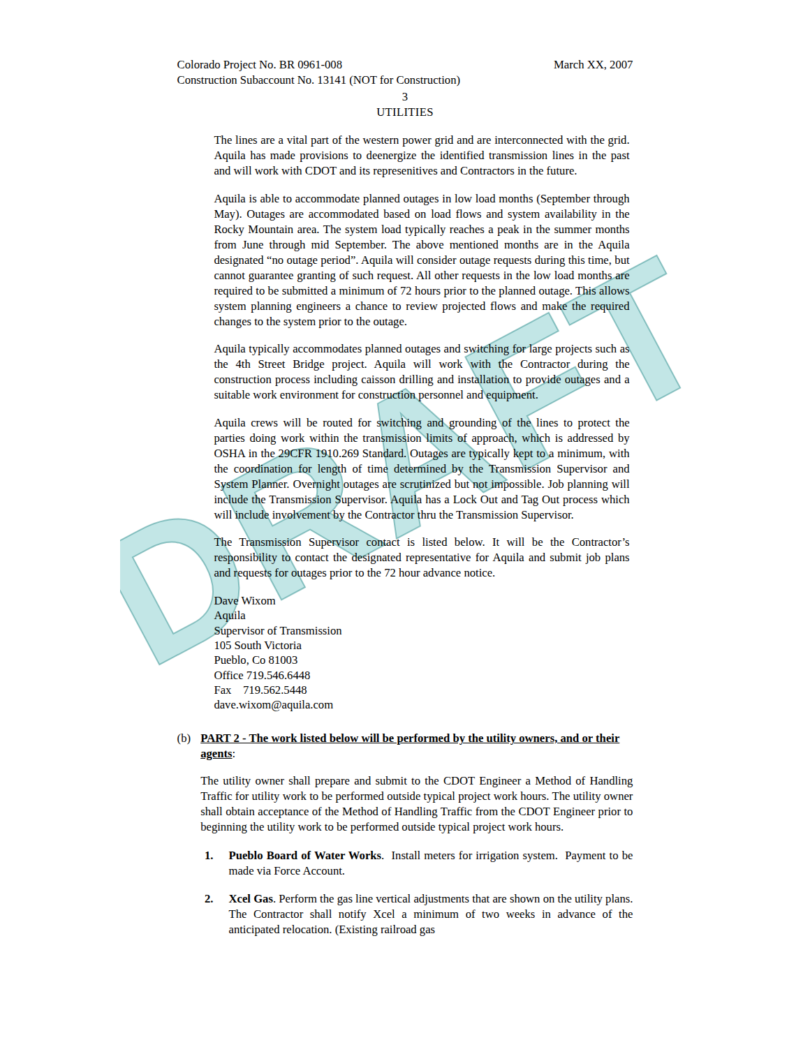DRAFT
Colorado Project No. BR 0961-008
Construction Subaccount No. 13141 (NOT for Construction)
March XX, 2007
3
UTILITIES
The lines are a vital part of the western power grid and are interconnected with the grid. Aquila has made provisions to deenergize the identified transmission lines in the past and will work with CDOT and its represenitives and Contractors in the future.
Aquila is able to accommodate planned outages in low load months (September through May). Outages are accommodated based on load flows and system availability in the Rocky Mountain area. The system load typically reaches a peak in the summer months from June through mid September. The above mentioned months are in the Aquila designated “no outage period”. Aquila will consider outage requests during this time, but cannot guarantee granting of such request. All other requests in the low load months are required to be submitted a minimum of 72 hours prior to the planned outage. This allows system planning engineers a chance to review projected flows and make the required changes to the system prior to the outage.
Aquila typically accommodates planned outages and switching for large projects such as the 4th Street Bridge project. Aquila will work with the Contractor during the construction process including caisson drilling and installation to provide outages and a suitable work environment for construction personnel and equipment.
Aquila crews will be routed for switching and grounding of the lines to protect the parties doing work within the transmission limits of approach, which is addressed by OSHA in the 29CFR 1910.269 Standard. Outages are typically kept to a minimum, with the coordination for length of time determined by the Transmission Supervisor and System Planner. Overnight outages are scrutinized but not impossible. Job planning will include the Transmission Supervisor. Aquila has a Lock Out and Tag Out process which will include involvement by the Contractor thru the Transmission Supervisor.
The Transmission Supervisor contact is listed below. It will be the Contractor’s responsibility to contact the designated representative for Aquila and submit job plans and requests for outages prior to the 72 hour advance notice.
Dave Wixom
Aquila
Supervisor of Transmission
105 South Victoria
Pueblo, Co 81003
Office 719.546.6448
Fax 719.562.5448
dave.wixom@aquila.com
(b) PART 2 - The work listed below will be performed by the utility owners, and or their agents:
The utility owner shall prepare and submit to the CDOT Engineer a Method of Handling Traffic for utility work to be performed outside typical project work hours. The utility owner shall obtain acceptance of the Method of Handling Traffic from the CDOT Engineer prior to beginning the utility work to be performed outside typical project work hours.
1. Pueblo Board of Water Works. Install meters for irrigation system. Payment to be made via Force Account.
2. Xcel Gas. Perform the gas line vertical adjustments that are shown on the utility plans. The Contractor shall notify Xcel a minimum of two weeks in advance of the anticipated relocation. (Existing railroad gas